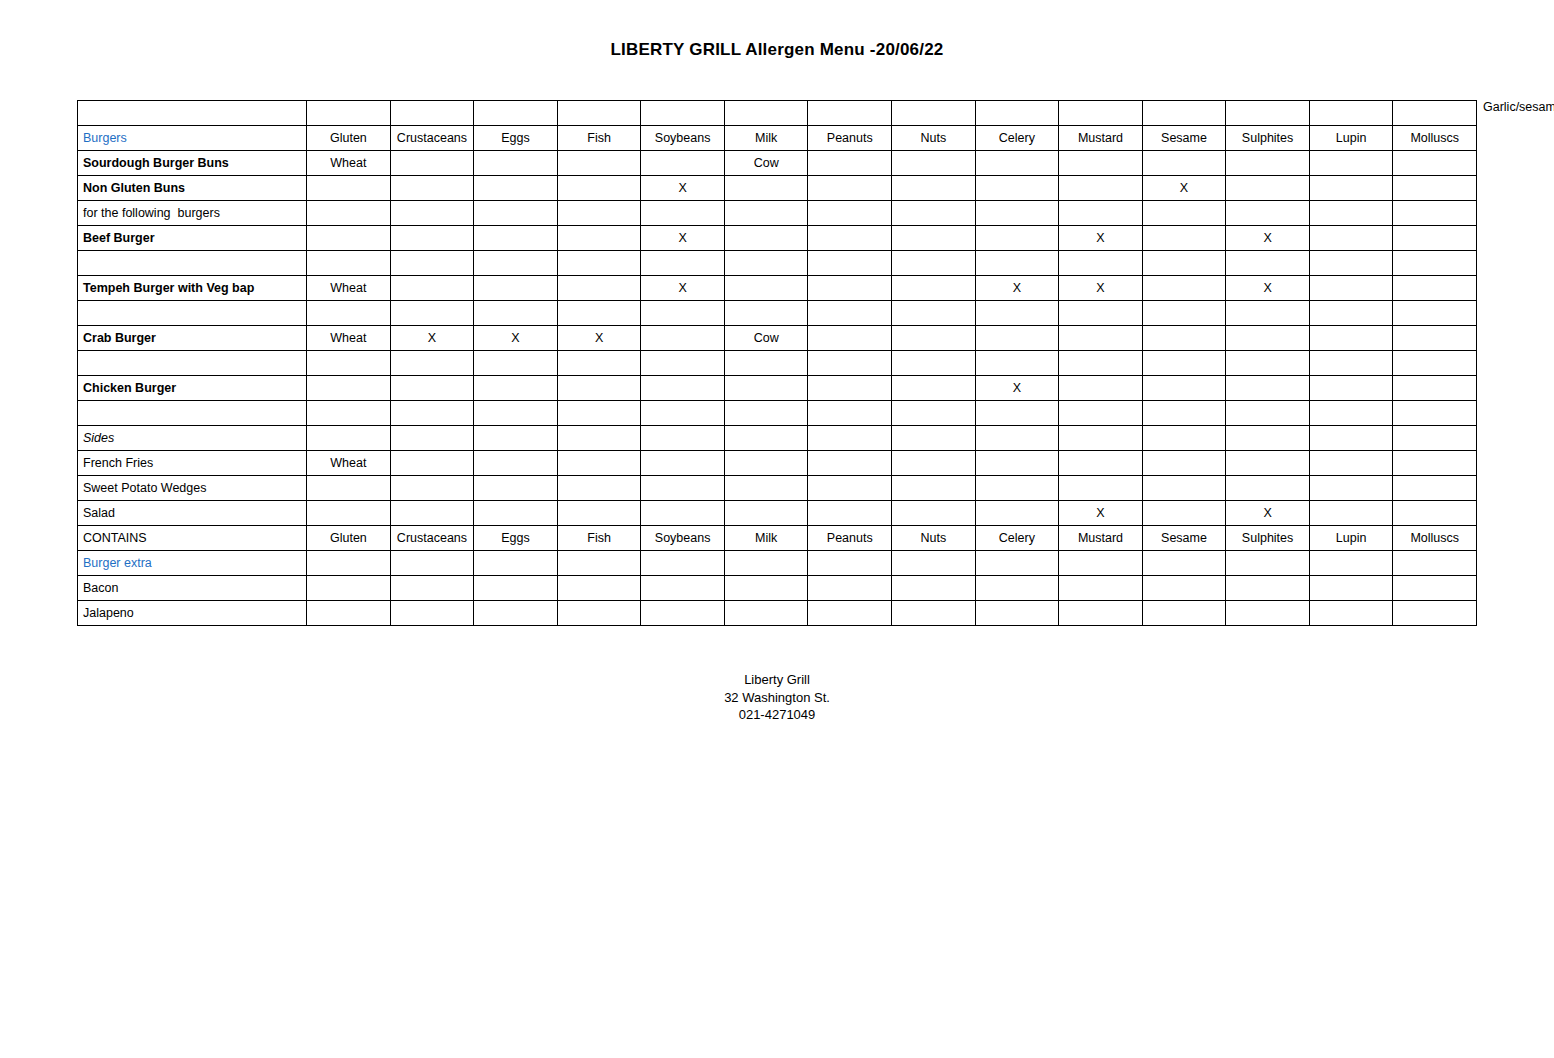LIBERTY GRILL Allergen Menu -20/06/22
| Burgers | Gluten | Crustaceans | Eggs | Fish | Soybeans | Milk | Peanuts | Nuts | Celery | Mustard | Sesame | Sulphites | Lupin | Molluscs |
| Sourdough Burger Buns | Wheat | | | | | Cow | | | | | | | | |
| Non Gluten Buns | | | | | X | | | | | | X | | | |
| for the following burgers | | | | | | | | | | | | | | |
| Beef Burger | | | | | X | | | | | X | | X | | |
| Tempeh Burger with Veg bap | Wheat | | | | X | | | | X | X | | X | | |
| Crab Burger | Wheat | X | X | X | | Cow | | | | | | | | |
| Chicken Burger | | | | | | | | | X | | | | | |
| Sides | | | | | | | | | | | | | | |
| French Fries | Wheat | | | | | | | | | | | | | |
| Sweet Potato Wedges | | | | | | | | | | | | | | |
| Salad | | | | | | | | | | X | | X | | |
| CONTAINS | Gluten | Crustaceans | Eggs | Fish | Soybeans | Milk | Peanuts | Nuts | Celery | Mustard | Sesame | Sulphites | Lupin | Molluscs |
| Burger extra | | | | | | | | | | | | | | |
| Bacon | | | | | | | | | | | | | | |
| Jalapeno | | | | | | | | | | | | | | |
Liberty Grill
32 Washington St.
021-4271049